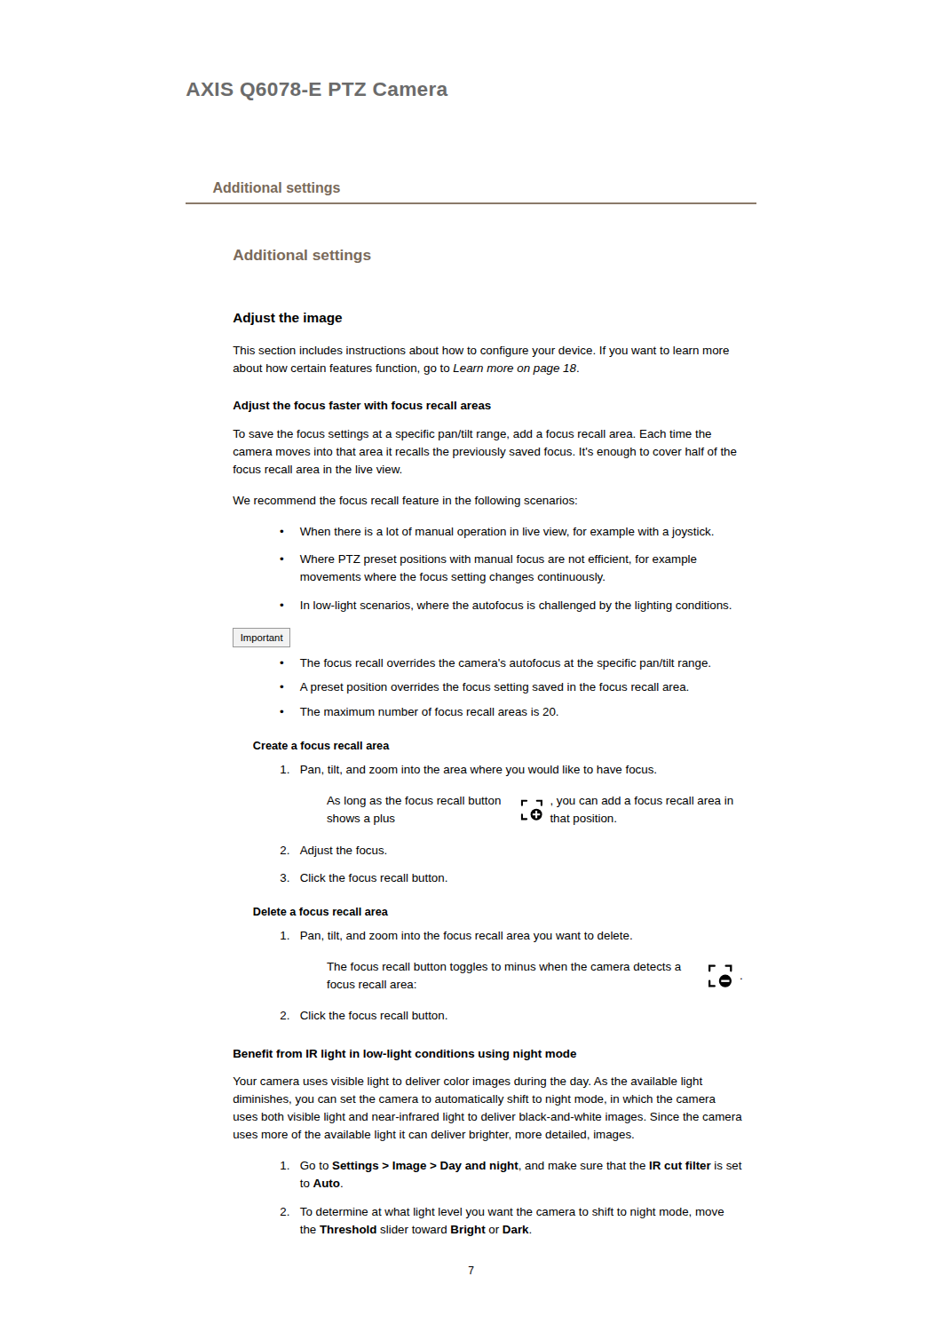AXIS Q6078-E PTZ Camera
Additional settings
Additional settings
Adjust the image
This section includes instructions about how to configure your device. If you want to learn more about how certain features function, go to Learn more on page 18.
Adjust the focus faster with focus recall areas
To save the focus settings at a specific pan/tilt range, add a focus recall area. Each time the camera moves into that area it recalls the previously saved focus. It's enough to cover half of the focus recall area in the live view.
We recommend the focus recall feature in the following scenarios:
When there is a lot of manual operation in live view, for example with a joystick.
Where PTZ preset positions with manual focus are not efficient, for example movements where the focus setting changes continuously.
In low-light scenarios, where the autofocus is challenged by the lighting conditions.
Important
The focus recall overrides the camera's autofocus at the specific pan/tilt range.
A preset position overrides the focus setting saved in the focus recall area.
The maximum number of focus recall areas is 20.
Create a focus recall area
Pan, tilt, and zoom into the area where you would like to have focus.
As long as the focus recall button shows a plus , you can add a focus recall area in that position.
Adjust the focus.
Click the focus recall button.
Delete a focus recall area
Pan, tilt, and zoom into the focus recall area you want to delete.
The focus recall button toggles to minus when the camera detects a focus recall area: .
Click the focus recall button.
Benefit from IR light in low-light conditions using night mode
Your camera uses visible light to deliver color images during the day. As the available light diminishes, you can set the camera to automatically shift to night mode, in which the camera uses both visible light and near-infrared light to deliver black-and-white images. Since the camera uses more of the available light it can deliver brighter, more detailed, images.
Go to Settings > Image > Day and night, and make sure that the IR cut filter is set to Auto.
To determine at what light level you want the camera to shift to night mode, move the Threshold slider toward Bright or Dark.
7